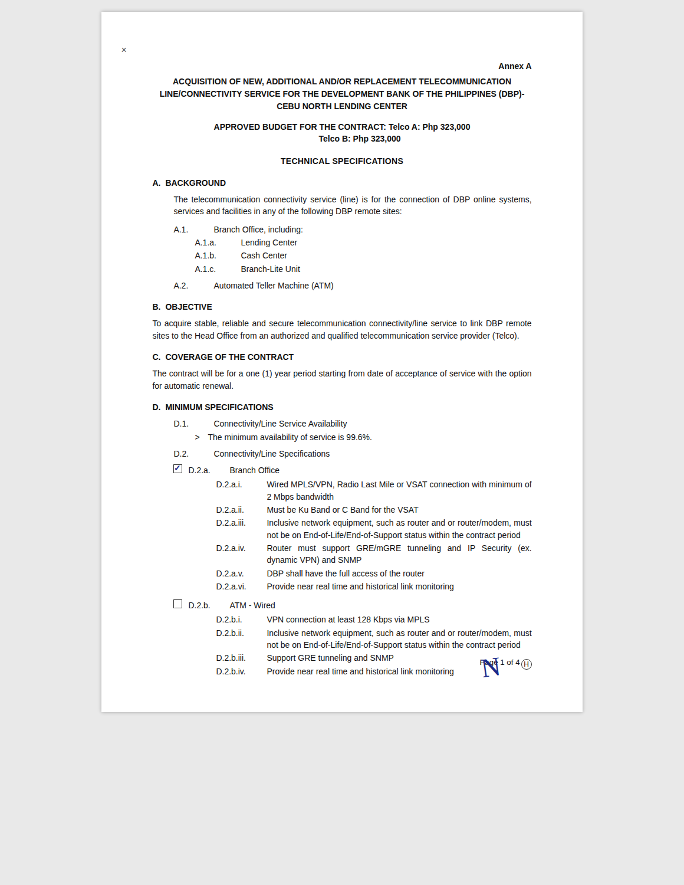×
Annex A
Acquisition of New, Additional and/or Replacement Telecommunication
Line/Connectivity Service for the Development Bank of the Philippines (DBP)-
Cebu North Lending Center
APPROVED BUDGET FOR THE CONTRACT: Telco A: Php 323,000 Telco B: Php 323,000
TECHNICAL SPECIFICATIONS
A. BACKGROUND
The telecommunication connectivity service (line) is for the connection of DBP online systems, services and facilities in any of the following DBP remote sites:
A.1.
Branch Office, including:
A.1.a.
Lending Center
A.1.b.
Cash Center
A.1.c.
Branch-Lite Unit
A.2.
Automated Teller Machine (ATM)
B. OBJECTIVE
To acquire stable, reliable and secure telecommunication connectivity/line service to link DBP remote sites to the Head Office from an authorized and qualified telecommunication service provider (Telco).
C. COVERAGE OF THE CONTRACT
The contract will be for a one (1) year period starting from date of acceptance of service with the option for automatic renewal.
D. MINIMUM SPECIFICATIONS
D.1.
Connectivity/Line Service Availability
>
The minimum availability of service is 99.6%.
D.2.
Connectivity/Line Specifications
D.2.a.
Branch Office
D.2.a.i.
Wired MPLS/VPN, Radio Last Mile or VSAT connection with minimum of 2 Mbps bandwidth
D.2.a.ii.
Must be Ku Band or C Band for the VSAT
D.2.a.iii.
Inclusive network equipment, such as router and or router/modem, must not be on End-of-Life/End-of-Support status within the contract period
D.2.a.iv.
Router must support GRE/mGRE tunneling and IP Security (ex. dynamic VPN) and SNMP
D.2.a.v.
DBP shall have the full access of the router
D.2.a.vi.
Provide near real time and historical link monitoring
D.2.b.
ATM - Wired
D.2.b.i.
VPN connection at least 128 Kbps via MPLS
D.2.b.ii.
Inclusive network equipment, such as router and or router/modem, must not be on End-of-Life/End-of-Support status within the contract period
D.2.b.iii.
Support GRE tunneling and SNMP
D.2.b.iv.
Provide near real time and historical link monitoring
Page 1 of 4H
N